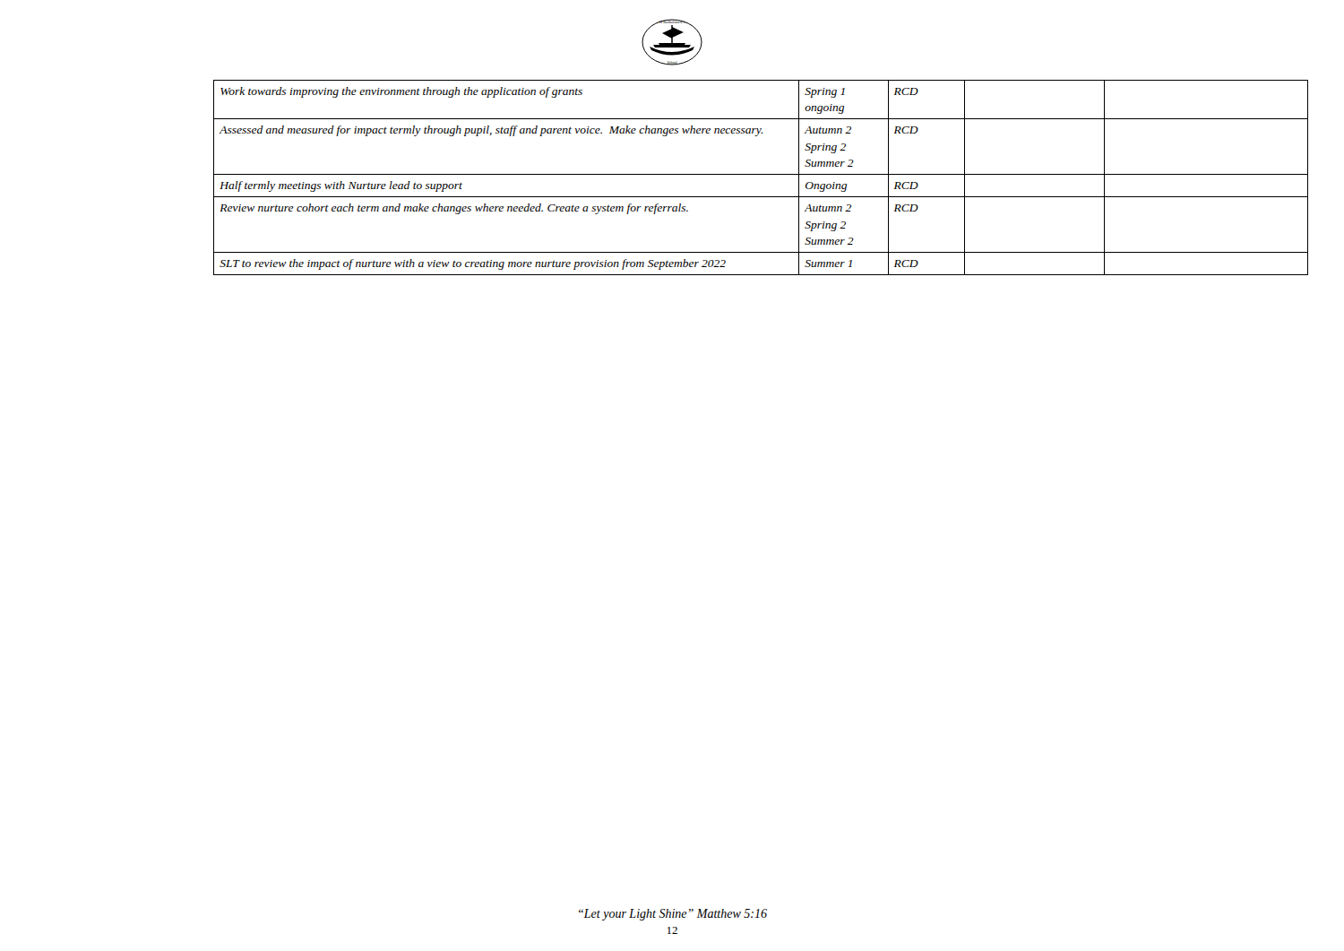St Bartholomew's School
| | Work towards improving the environment through the application of grants | Spring 1 ongoing | RCD | | |
| | Assessed and measured for impact termly through pupil, staff and parent voice. Make changes where necessary. | Autumn 2 Spring 2 Summer 2 | RCD | | |
| | Half termly meetings with Nurture lead to support | Ongoing | RCD | | |
| | Review nurture cohort each term and make changes where needed. Create a system for referrals. | Autumn 2 Spring 2 Summer 2 | RCD | | |
| | SLT to review the impact of nurture with a view to creating more nurture provision from September 2022 | Summer 1 | RCD | | |
“Let your Light Shine” Matthew 5:16
12